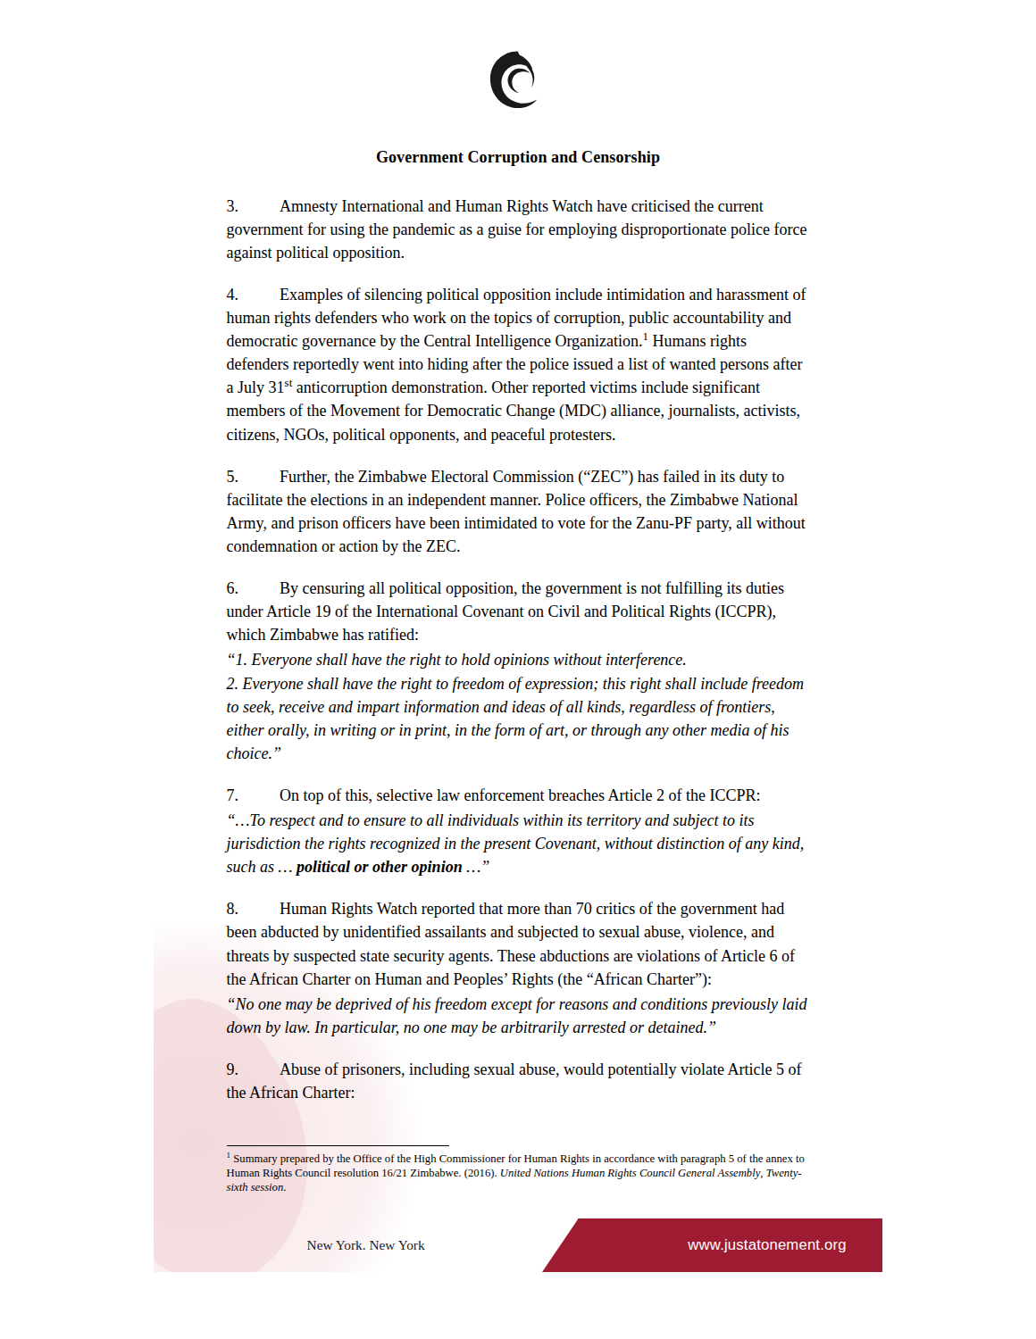Government Corruption and Censorship
3. Amnesty International and Human Rights Watch have criticised the current government for using the pandemic as a guise for employing disproportionate police force against political opposition.
4. Examples of silencing political opposition include intimidation and harassment of human rights defenders who work on the topics of corruption, public accountability and democratic governance by the Central Intelligence Organization.1 Humans rights defenders reportedly went into hiding after the police issued a list of wanted persons after a July 31st anticorruption demonstration. Other reported victims include significant members of the Movement for Democratic Change (MDC) alliance, journalists, activists, citizens, NGOs, political opponents, and peaceful protesters.
5. Further, the Zimbabwe Electoral Commission (“ZEC”) has failed in its duty to facilitate the elections in an independent manner. Police officers, the Zimbabwe National Army, and prison officers have been intimidated to vote for the Zanu-PF party, all without condemnation or action by the ZEC.
6. By censuring all political opposition, the government is not fulfilling its duties under Article 19 of the International Covenant on Civil and Political Rights (ICCPR), which Zimbabwe has ratified:
“1. Everyone shall have the right to hold opinions without interference. 2. Everyone shall have the right to freedom of expression; this right shall include freedom to seek, receive and impart information and ideas of all kinds, regardless of frontiers, either orally, in writing or in print, in the form of art, or through any other media of his choice.”
7. On top of this, selective law enforcement breaches Article 2 of the ICCPR:
“…To respect and to ensure to all individuals within its territory and subject to its jurisdiction the rights recognized in the present Covenant, without distinction of any kind, such as … political or other opinion …”
8. Human Rights Watch reported that more than 70 critics of the government had been abducted by unidentified assailants and subjected to sexual abuse, violence, and threats by suspected state security agents. These abductions are violations of Article 6 of the African Charter on Human and Peoples’ Rights (the “African Charter”):
“No one may be deprived of his freedom except for reasons and conditions previously laid down by law. In particular, no one may be arbitrarily arrested or detained.”
9. Abuse of prisoners, including sexual abuse, would potentially violate Article 5 of the African Charter:
1 Summary prepared by the Office of the High Commissioner for Human Rights in accordance with paragraph 5 of the annex to Human Rights Council resolution 16/21 Zimbabwe. (2016). United Nations Human Rights Council General Assembly, Twenty-sixth session.
New York. New York
www.justatonement.org